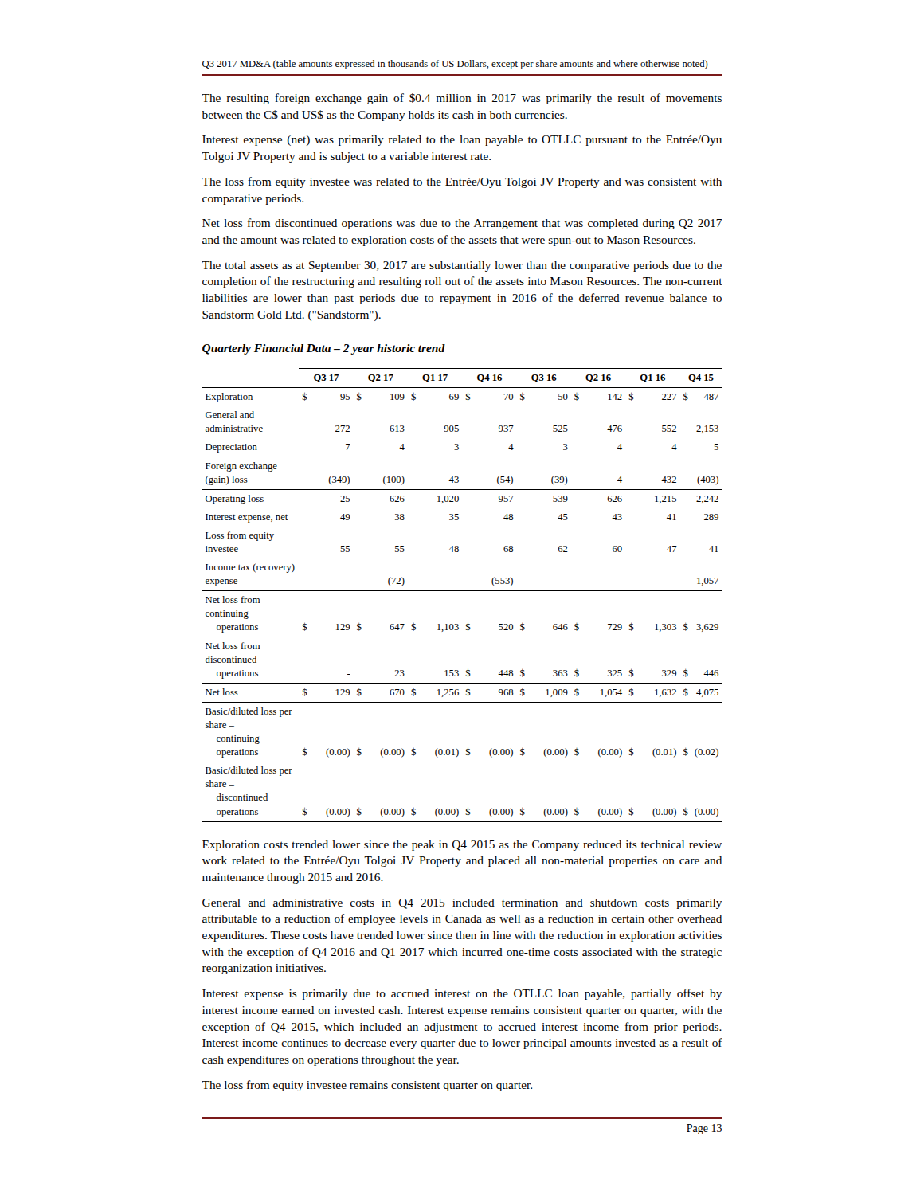Q3 2017 MD&A (table amounts expressed in thousands of US Dollars, except per share amounts and where otherwise noted)
The resulting foreign exchange gain of $0.4 million in 2017 was primarily the result of movements between the C$ and US$ as the Company holds its cash in both currencies.
Interest expense (net) was primarily related to the loan payable to OTLLC pursuant to the Entrée/Oyu Tolgoi JV Property and is subject to a variable interest rate.
The loss from equity investee was related to the Entrée/Oyu Tolgoi JV Property and was consistent with comparative periods.
Net loss from discontinued operations was due to the Arrangement that was completed during Q2 2017 and the amount was related to exploration costs of the assets that were spun-out to Mason Resources.
The total assets as at September 30, 2017 are substantially lower than the comparative periods due to the completion of the restructuring and resulting roll out of the assets into Mason Resources. The non-current liabilities are lower than past periods due to repayment in 2016 of the deferred revenue balance to Sandstorm Gold Ltd. ("Sandstorm").
Quarterly Financial Data – 2 year historic trend
| | Q3 17 | Q2 17 | Q1 17 | Q4 16 | Q3 16 | Q2 16 | Q1 16 | Q4 15 |
| --- | --- | --- | --- | --- | --- | --- | --- | --- |
| Exploration | $ | 95 | $ | 109 | $ | 69 | $ | 70 | $ | 50 | $ | 142 | $ | 227 | $ | 487 |
| General and administrative | | 272 | | 613 | | 905 | | 937 | | 525 | | 476 | | 552 | | 2,153 |
| Depreciation | | 7 | | 4 | | 3 | | 4 | | 3 | | 4 | | 4 | | 5 |
| Foreign exchange (gain) loss | | (349) | | (100) | | 43 | | (54) | | (39) | | 4 | | 432 | | (403) |
| Operating loss | | 25 | | 626 | | 1,020 | | 957 | | 539 | | 626 | | 1,215 | | 2,242 |
| Interest expense, net | | 49 | | 38 | | 35 | | 48 | | 45 | | 43 | | 41 | | 289 |
| Loss from equity investee | | 55 | | 55 | | 48 | | 68 | | 62 | | 60 | | 47 | | 41 |
| Income tax (recovery) expense | | - | | (72) | | - | | (553) | | - | | - | | - | | 1,057 |
| Net loss from continuing operations | $ | 129 | $ | 647 | $ | 1,103 | $ | 520 | $ | 646 | $ | 729 | $ | 1,303 | $ | 3,629 |
| Net loss from discontinued operations | | - | | 23 | | 153 | $ | 448 | $ | 363 | $ | 325 | $ | 329 | $ | 446 |
| Net loss | $ | 129 | $ | 670 | $ | 1,256 | $ | 968 | $ | 1,009 | $ | 1,054 | $ | 1,632 | $ | 4,075 |
| Basic/diluted loss per share – continuing operations | $ | (0.00) | $ | (0.00) | $ | (0.01) | $ | (0.00) | $ | (0.00) | $ | (0.00) | $ | (0.01) | $ | (0.02) |
| Basic/diluted loss per share – discontinued operations | $ | (0.00) | $ | (0.00) | $ | (0.00) | $ | (0.00) | $ | (0.00) | $ | (0.00) | $ | (0.00) | $ | (0.00) |
Exploration costs trended lower since the peak in Q4 2015 as the Company reduced its technical review work related to the Entrée/Oyu Tolgoi JV Property and placed all non-material properties on care and maintenance through 2015 and 2016.
General and administrative costs in Q4 2015 included termination and shutdown costs primarily attributable to a reduction of employee levels in Canada as well as a reduction in certain other overhead expenditures. These costs have trended lower since then in line with the reduction in exploration activities with the exception of Q4 2016 and Q1 2017 which incurred one-time costs associated with the strategic reorganization initiatives.
Interest expense is primarily due to accrued interest on the OTLLC loan payable, partially offset by interest income earned on invested cash. Interest expense remains consistent quarter on quarter, with the exception of Q4 2015, which included an adjustment to accrued interest income from prior periods. Interest income continues to decrease every quarter due to lower principal amounts invested as a result of cash expenditures on operations throughout the year.
The loss from equity investee remains consistent quarter on quarter.
Page 13